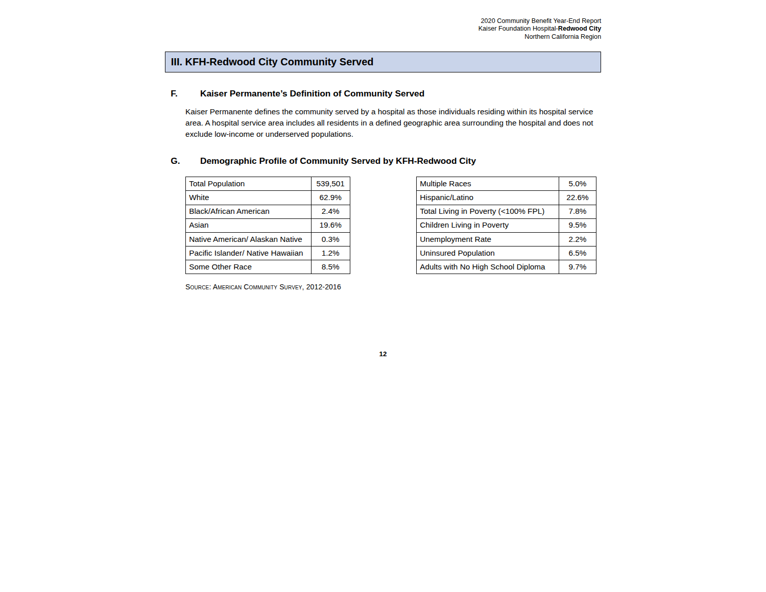2020 Community Benefit Year-End Report
Kaiser Foundation Hospital-Redwood City
Northern California Region
III. KFH-Redwood City Community Served
F. Kaiser Permanente’s Definition of Community Served
Kaiser Permanente defines the community served by a hospital as those individuals residing within its hospital service area. A hospital service area includes all residents in a defined geographic area surrounding the hospital and does not exclude low-income or underserved populations.
G. Demographic Profile of Community Served by KFH-Redwood City
| Total Population | 539,501 |
| White | 62.9% |
| Black/African American | 2.4% |
| Asian | 19.6% |
| Native American/ Alaskan Native | 0.3% |
| Pacific Islander/ Native Hawaiian | 1.2% |
| Some Other Race | 8.5% |
| Multiple Races | 5.0% |
| Hispanic/Latino | 22.6% |
| Total Living in Poverty (<100% FPL) | 7.8% |
| Children Living in Poverty | 9.5% |
| Unemployment Rate | 2.2% |
| Uninsured Population | 6.5% |
| Adults with No High School Diploma | 9.7% |
Source: American Community Survey, 2012-2016
12